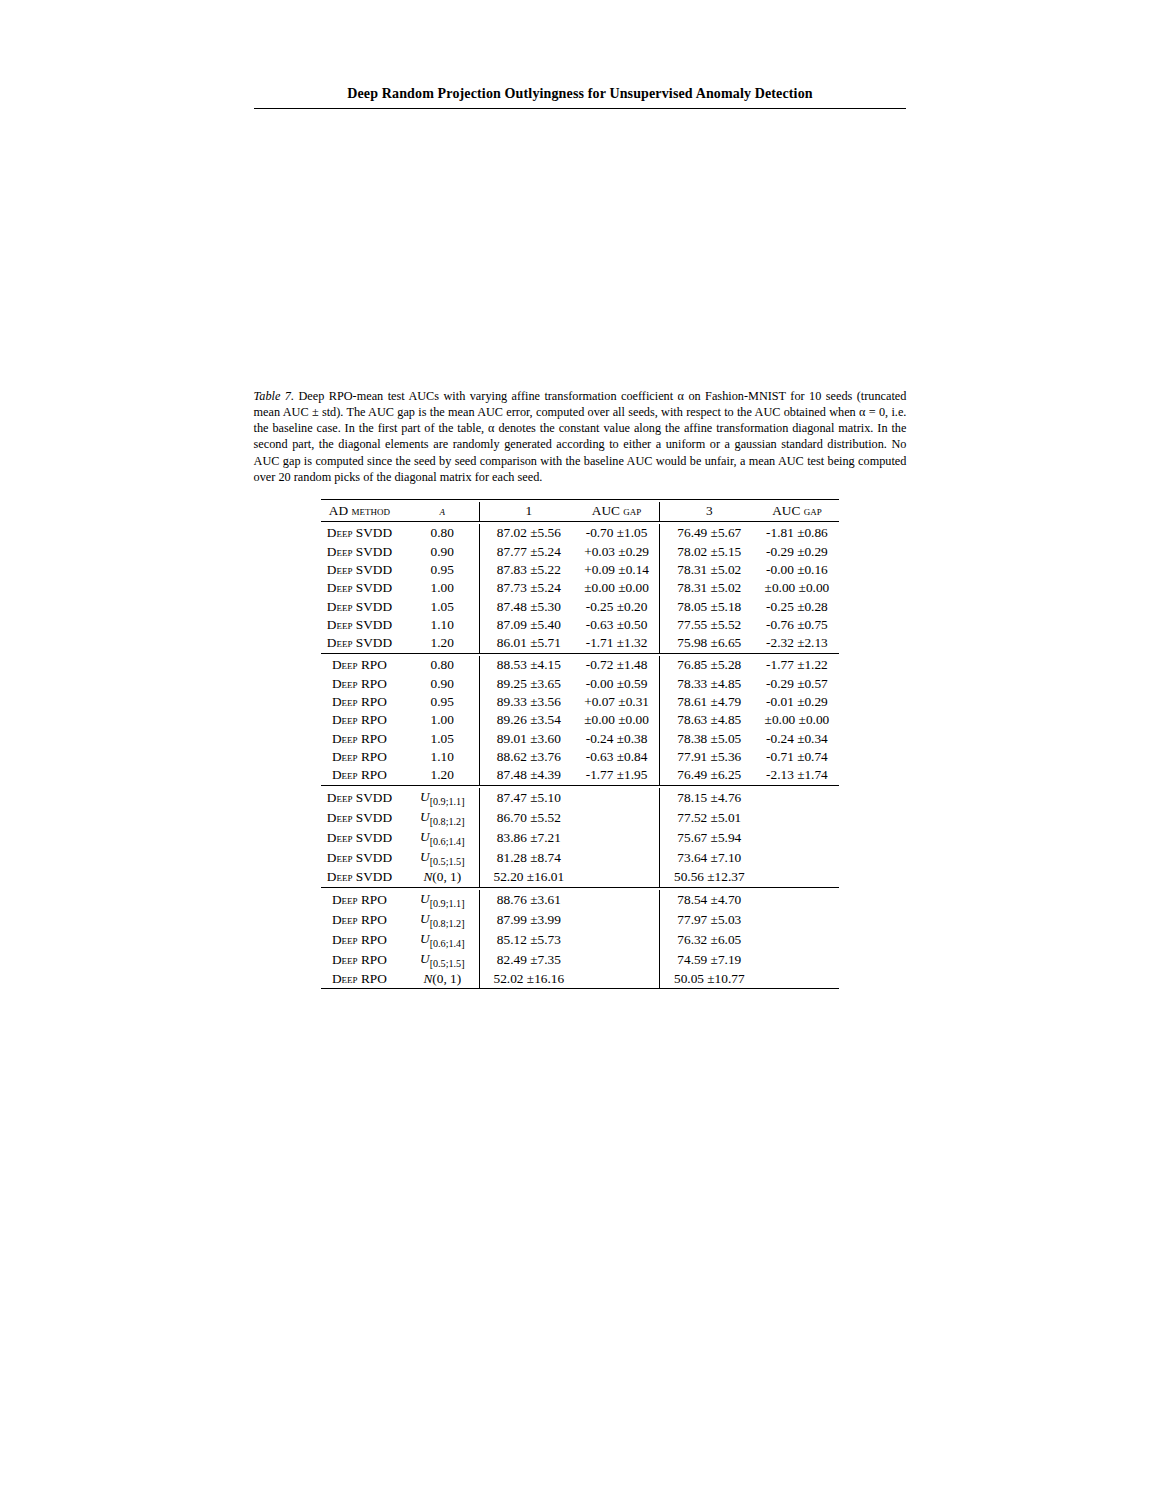Deep Random Projection Outlyingness for Unsupervised Anomaly Detection
Table 7. Deep RPO-mean test AUCs with varying affine transformation coefficient α on Fashion-MNIST for 10 seeds (truncated mean AUC ± std). The AUC gap is the mean AUC error, computed over all seeds, with respect to the AUC obtained when α = 0, i.e. the baseline case. In the first part of the table, α denotes the constant value along the affine transformation diagonal matrix. In the second part, the diagonal elements are randomly generated according to either a uniform or a gaussian standard distribution. No AUC gap is computed since the seed by seed comparison with the baseline AUC would be unfair, a mean AUC test being computed over 20 random picks of the diagonal matrix for each seed.
| AD method | α | 1 | AUC gap | 3 | AUC gap |
| --- | --- | --- | --- | --- | --- |
| Deep SVDD | 0.80 | 87.02 ±5.56 | -0.70 ±1.05 | 76.49 ±5.67 | -1.81 ±0.86 |
| Deep SVDD | 0.90 | 87.77 ±5.24 | +0.03 ±0.29 | 78.02 ±5.15 | -0.29 ±0.29 |
| Deep SVDD | 0.95 | 87.83 ±5.22 | +0.09 ±0.14 | 78.31 ±5.02 | -0.00 ±0.16 |
| Deep SVDD | 1.00 | 87.73 ±5.24 | ±0.00 ±0.00 | 78.31 ±5.02 | ±0.00 ±0.00 |
| Deep SVDD | 1.05 | 87.48 ±5.30 | -0.25 ±0.20 | 78.05 ±5.18 | -0.25 ±0.28 |
| Deep SVDD | 1.10 | 87.09 ±5.40 | -0.63 ±0.50 | 77.55 ±5.52 | -0.76 ±0.75 |
| Deep SVDD | 1.20 | 86.01 ±5.71 | -1.71 ±1.32 | 75.98 ±6.65 | -2.32 ±2.13 |
| Deep RPO | 0.80 | 88.53 ±4.15 | -0.72 ±1.48 | 76.85 ±5.28 | -1.77 ±1.22 |
| Deep RPO | 0.90 | 89.25 ±3.65 | -0.00 ±0.59 | 78.33 ±4.85 | -0.29 ±0.57 |
| Deep RPO | 0.95 | 89.33 ±3.56 | +0.07 ±0.31 | 78.61 ±4.79 | -0.01 ±0.29 |
| Deep RPO | 1.00 | 89.26 ±3.54 | ±0.00 ±0.00 | 78.63 ±4.85 | ±0.00 ±0.00 |
| Deep RPO | 1.05 | 89.01 ±3.60 | -0.24 ±0.38 | 78.38 ±5.05 | -0.24 ±0.34 |
| Deep RPO | 1.10 | 88.62 ±3.76 | -0.63 ±0.84 | 77.91 ±5.36 | -0.71 ±0.74 |
| Deep RPO | 1.20 | 87.48 ±4.39 | -1.77 ±1.95 | 76.49 ±6.25 | -2.13 ±1.74 |
| Deep SVDD | U [0.9;1.1] | 87.47 ±5.10 | | 78.15 ±4.76 | |
| Deep SVDD | U [0.8;1.2] | 86.70 ±5.52 | | 77.52 ±5.01 | |
| Deep SVDD | U [0.6;1.4] | 83.86 ±7.21 | | 75.67 ±5.94 | |
| Deep SVDD | U [0.5;1.5] | 81.28 ±8.74 | | 73.64 ±7.10 | |
| Deep SVDD | N (0, 1) | 52.20 ±16.01 | | 50.56 ±12.37 | |
| Deep RPO | U [0.9;1.1] | 88.76 ±3.61 | | 78.54 ±4.70 | |
| Deep RPO | U [0.8;1.2] | 87.99 ±3.99 | | 77.97 ±5.03 | |
| Deep RPO | U [0.6;1.4] | 85.12 ±5.73 | | 76.32 ±6.05 | |
| Deep RPO | U [0.5;1.5] | 82.49 ±7.35 | | 74.59 ±7.19 | |
| Deep RPO | N (0, 1) | 52.02 ±16.16 | | 50.05 ±10.77 | |